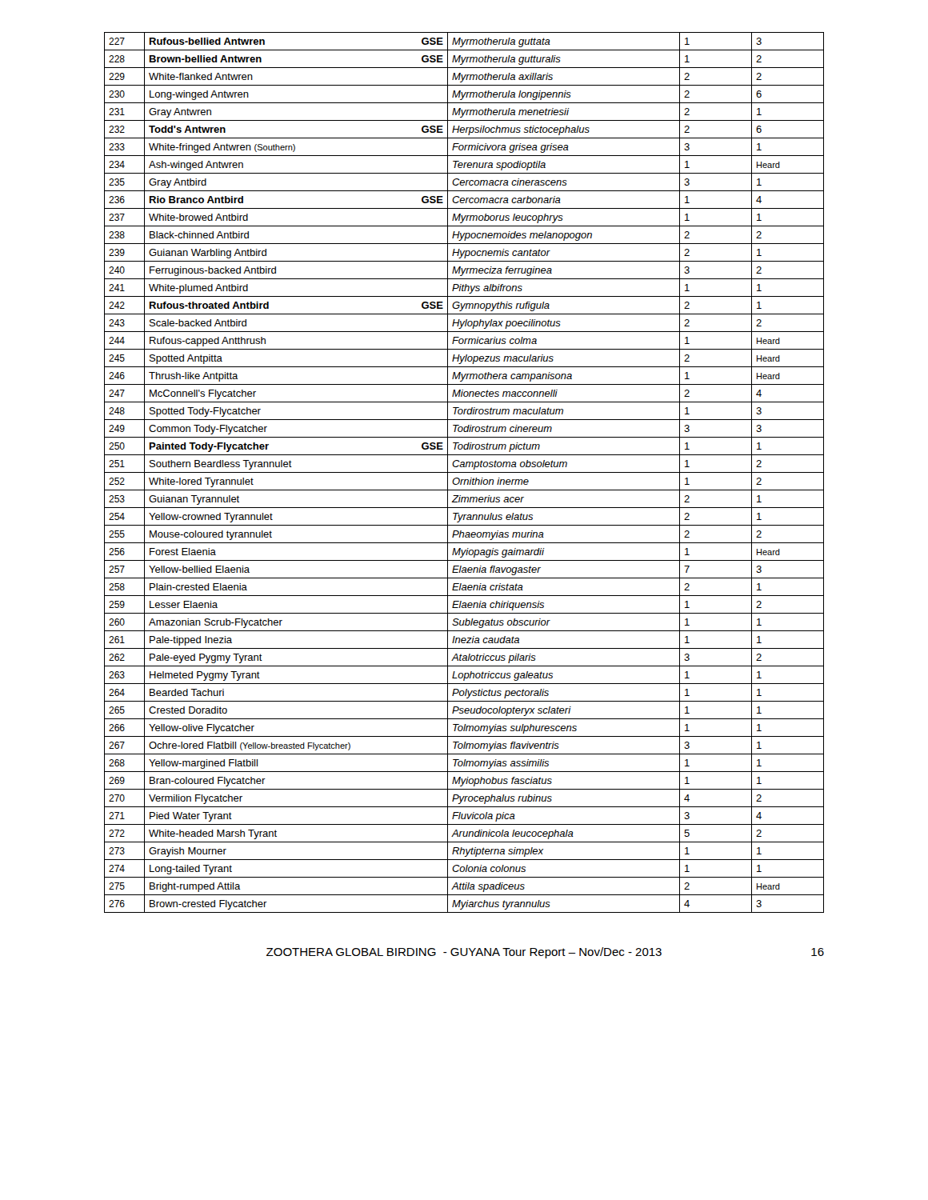| 227 | Rufous-bellied Antwren GSE | Myrmotherula guttata | 1 | 3 |
| 228 | Brown-bellied Antwren GSE | Myrmotherula gutturalis | 1 | 2 |
| 229 | White-flanked Antwren | Myrmotherula axillaris | 2 | 2 |
| 230 | Long-winged Antwren | Myrmotherula longipennis | 2 | 6 |
| 231 | Gray Antwren | Myrmotherula menetriesii | 2 | 1 |
| 232 | Todd's Antwren GSE | Herpsilochmus stictocephalus | 2 | 6 |
| 233 | White-fringed Antwren (Southern) | Formicivora grisea grisea | 3 | 1 |
| 234 | Ash-winged Antwren | Terenura spodioptila | 1 | Heard |
| 235 | Gray Antbird | Cercomacra cinerascens | 3 | 1 |
| 236 | Rio Branco Antbird GSE | Cercomacra carbonaria | 1 | 4 |
| 237 | White-browed Antbird | Myrmoborus leucophrys | 1 | 1 |
| 238 | Black-chinned Antbird | Hypocnemoides melanopogon | 2 | 2 |
| 239 | Guianan Warbling Antbird | Hypocnemis cantator | 2 | 1 |
| 240 | Ferruginous-backed Antbird | Myrmeciza ferruginea | 3 | 2 |
| 241 | White-plumed Antbird | Pithys albifrons | 1 | 1 |
| 242 | Rufous-throated Antbird GSE | Gymnopythis rufigula | 2 | 1 |
| 243 | Scale-backed Antbird | Hylophylax poecilinotus | 2 | 2 |
| 244 | Rufous-capped Antthrush | Formicarius colma | 1 | Heard |
| 245 | Spotted Antpitta | Hylopezus macularius | 2 | Heard |
| 246 | Thrush-like Antpitta | Myrmothera campanisona | 1 | Heard |
| 247 | McConnell's Flycatcher | Mionectes macconnelli | 2 | 4 |
| 248 | Spotted Tody-Flycatcher | Tordirostrum maculatum | 1 | 3 |
| 249 | Common Tody-Flycatcher | Todirostrum cinereum | 3 | 3 |
| 250 | Painted Tody-Flycatcher GSE | Todirostrum pictum | 1 | 1 |
| 251 | Southern Beardless Tyrannulet | Camptostoma obsoletum | 1 | 2 |
| 252 | White-lored Tyrannulet | Ornithion inerme | 1 | 2 |
| 253 | Guianan Tyrannulet | Zimmerius acer | 2 | 1 |
| 254 | Yellow-crowned Tyrannulet | Tyrannulus elatus | 2 | 1 |
| 255 | Mouse-coloured tyrannulet | Phaeomyias murina | 2 | 2 |
| 256 | Forest Elaenia | Myiopagis gaimardii | 1 | Heard |
| 257 | Yellow-bellied Elaenia | Elaenia flavogaster | 7 | 3 |
| 258 | Plain-crested Elaenia | Elaenia cristata | 2 | 1 |
| 259 | Lesser Elaenia | Elaenia chiriquensis | 1 | 2 |
| 260 | Amazonian Scrub-Flycatcher | Sublegatus obscurior | 1 | 1 |
| 261 | Pale-tipped Inezia | Inezia caudata | 1 | 1 |
| 262 | Pale-eyed Pygmy Tyrant | Atalotriccus pilaris | 3 | 2 |
| 263 | Helmeted Pygmy Tyrant | Lophotriccus galeatus | 1 | 1 |
| 264 | Bearded Tachuri | Polystictus pectoralis | 1 | 1 |
| 265 | Crested Doradito | Pseudocolopteryx sclateri | 1 | 1 |
| 266 | Yellow-olive Flycatcher | Tolmomyias sulphurescens | 1 | 1 |
| 267 | Ochre-lored Flatbill (Yellow-breasted Flycatcher) | Tolmomyias flaviventris | 3 | 1 |
| 268 | Yellow-margined Flatbill | Tolmomyias assimilis | 1 | 1 |
| 269 | Bran-coloured Flycatcher | Myiophobus fasciatus | 1 | 1 |
| 270 | Vermilion Flycatcher | Pyrocephalus rubinus | 4 | 2 |
| 271 | Pied Water Tyrant | Fluvicola pica | 3 | 4 |
| 272 | White-headed Marsh Tyrant | Arundinicola leucocephala | 5 | 2 |
| 273 | Grayish Mourner | Rhytipterna simplex | 1 | 1 |
| 274 | Long-tailed Tyrant | Colonia colonus | 1 | 1 |
| 275 | Bright-rumped Attila | Attila spadiceus | 2 | Heard |
| 276 | Brown-crested Flycatcher | Myiarchus tyrannulus | 4 | 3 |
ZOOTHERA GLOBAL BIRDING - GUYANA Tour Report – Nov/Dec - 2013 16